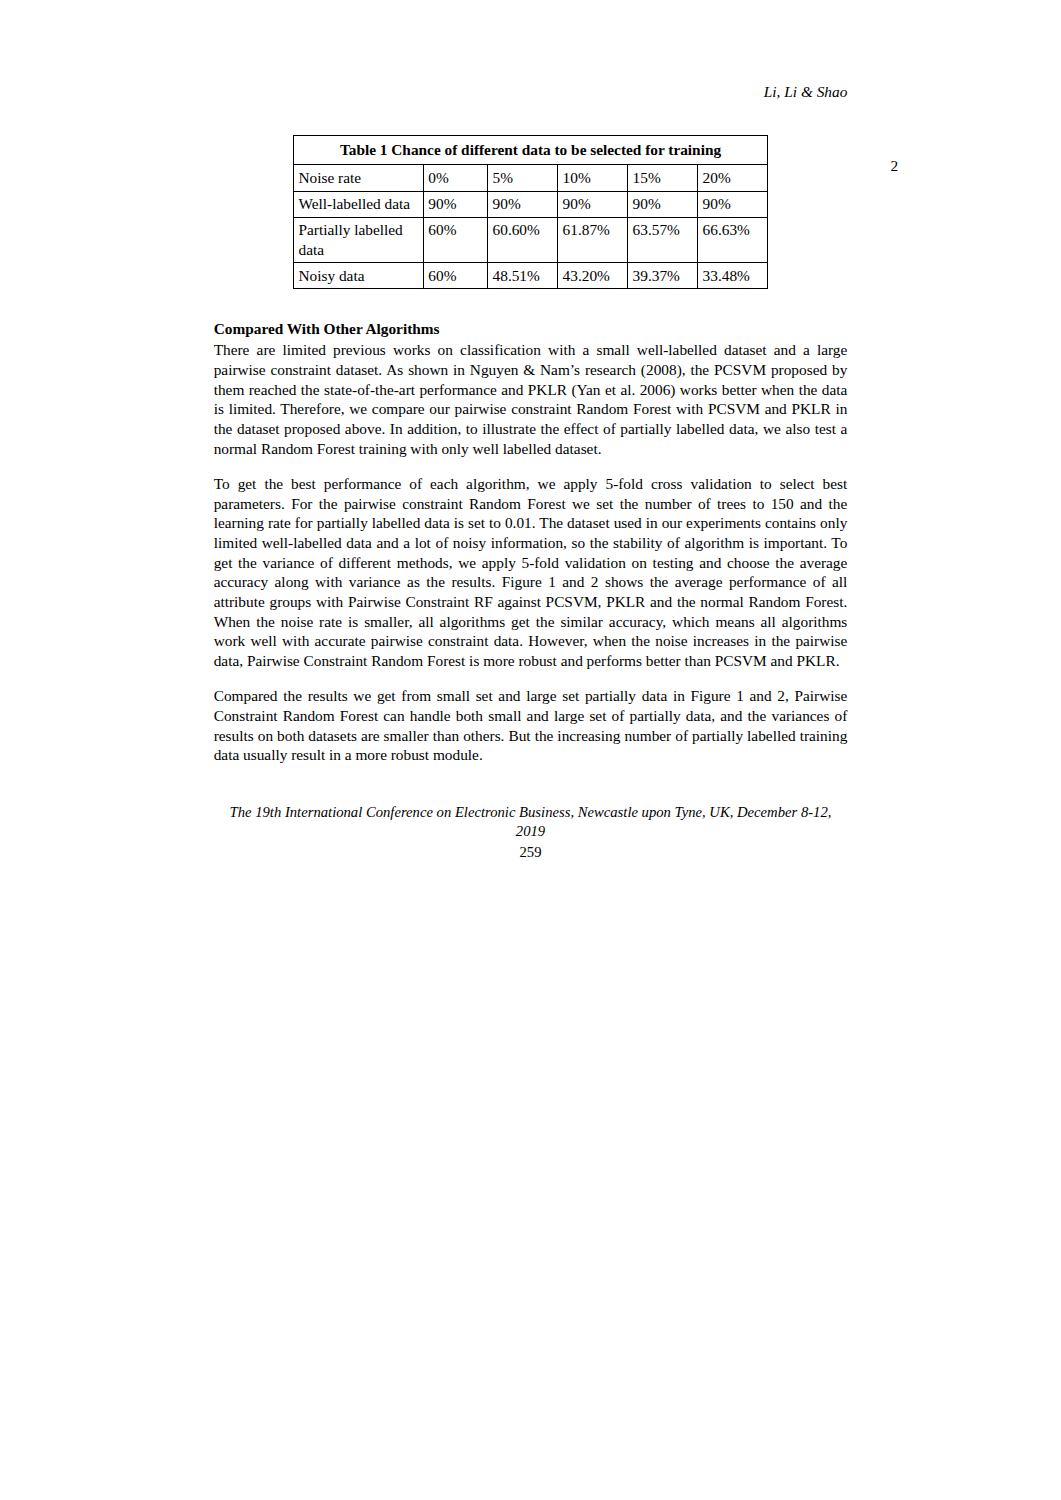Li, Li & Shao
2
Table 1 Chance of different data to be selected for training
| Noise rate | 0% | 5% | 10% | 15% | 20% |
| Well-labelled data | 90% | 90% | 90% | 90% | 90% |
| Partially labelled data | 60% | 60.60% | 61.87% | 63.57% | 66.63% |
| Noisy data | 60% | 48.51% | 43.20% | 39.37% | 33.48% |
Compared With Other Algorithms
There are limited previous works on classification with a small well-labelled dataset and a large pairwise constraint dataset. As shown in Nguyen & Nam’s research (2008), the PCSVM proposed by them reached the state-of-the-art performance and PKLR (Yan et al. 2006) works better when the data is limited. Therefore, we compare our pairwise constraint Random Forest with PCSVM and PKLR in the dataset proposed above. In addition, to illustrate the effect of partially labelled data, we also test a normal Random Forest training with only well labelled dataset.
To get the best performance of each algorithm, we apply 5-fold cross validation to select best parameters. For the pairwise constraint Random Forest we set the number of trees to 150 and the learning rate for partially labelled data is set to 0.01. The dataset used in our experiments contains only limited well-labelled data and a lot of noisy information, so the stability of algorithm is important. To get the variance of different methods, we apply 5-fold validation on testing and choose the average accuracy along with variance as the results. Figure 1 and 2 shows the average performance of all attribute groups with Pairwise Constraint RF against PCSVM, PKLR and the normal Random Forest. When the noise rate is smaller, all algorithms get the similar accuracy, which means all algorithms work well with accurate pairwise constraint data. However, when the noise increases in the pairwise data, Pairwise Constraint Random Forest is more robust and performs better than PCSVM and PKLR.
Compared the results we get from small set and large set partially data in Figure 1 and 2, Pairwise Constraint Random Forest can handle both small and large set of partially data, and the variances of results on both datasets are smaller than others. But the increasing number of partially labelled training data usually result in a more robust module.
The 19th International Conference on Electronic Business, Newcastle upon Tyne, UK, December 8-12, 2019
259